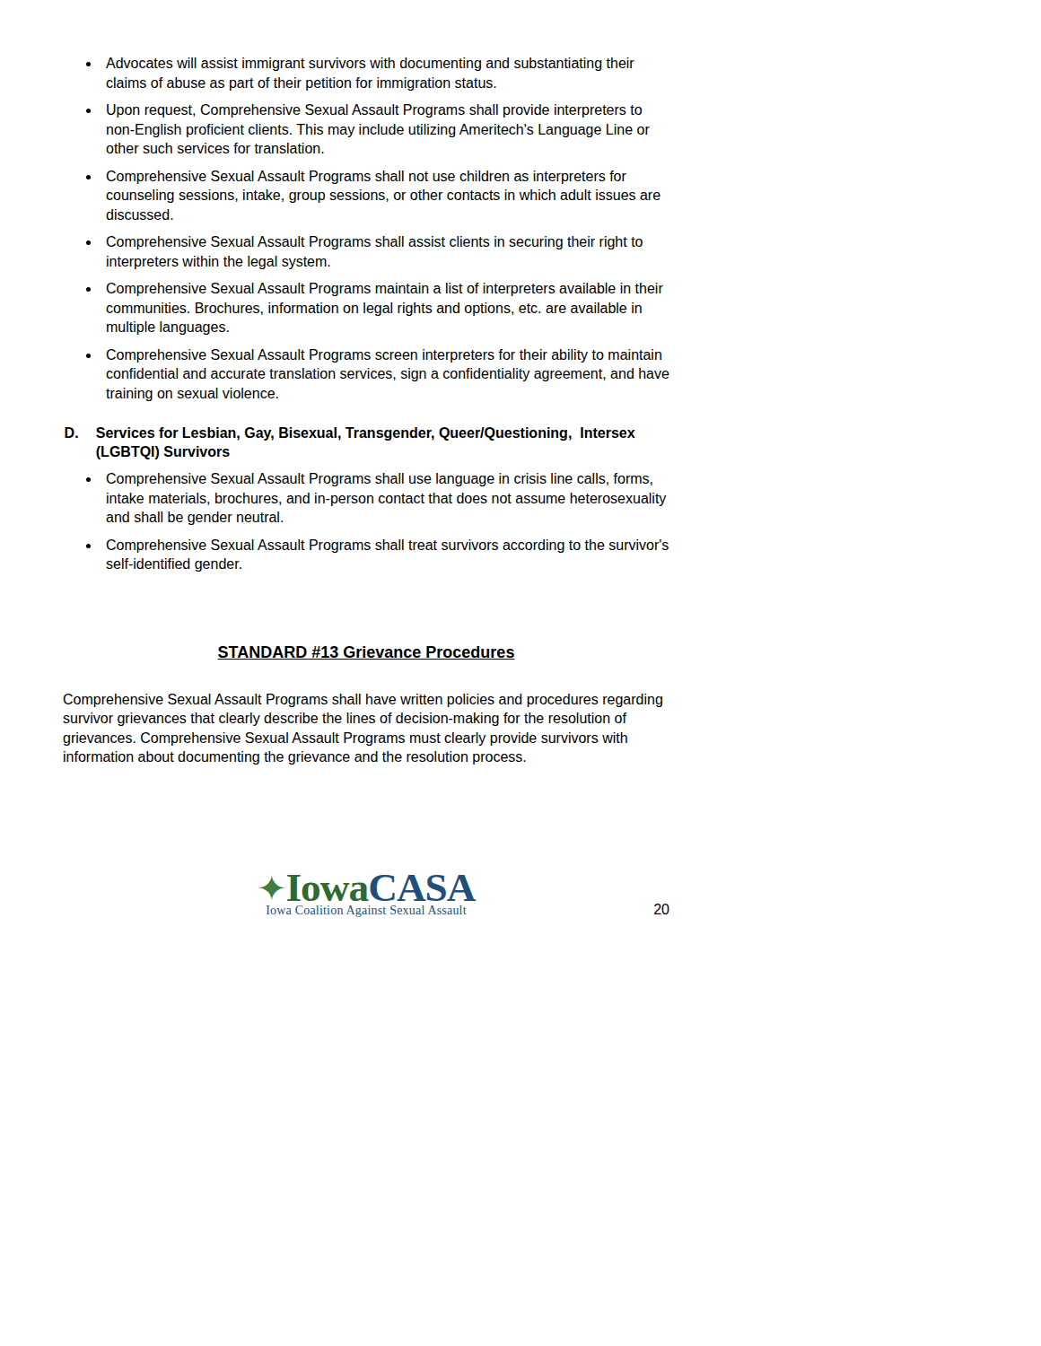Advocates will assist immigrant survivors with documenting and substantiating their claims of abuse as part of their petition for immigration status.
Upon request, Comprehensive Sexual Assault Programs shall provide interpreters to non-English proficient clients. This may include utilizing Ameritech's Language Line or other such services for translation.
Comprehensive Sexual Assault Programs shall not use children as interpreters for counseling sessions, intake, group sessions, or other contacts in which adult issues are discussed.
Comprehensive Sexual Assault Programs shall assist clients in securing their right to interpreters within the legal system.
Comprehensive Sexual Assault Programs maintain a list of interpreters available in their communities. Brochures, information on legal rights and options, etc. are available in multiple languages.
Comprehensive Sexual Assault Programs screen interpreters for their ability to maintain confidential and accurate translation services, sign a confidentiality agreement, and have training on sexual violence.
D. Services for Lesbian, Gay, Bisexual, Transgender, Queer/Questioning, Intersex (LGBTQI) Survivors
Comprehensive Sexual Assault Programs shall use language in crisis line calls, forms, intake materials, brochures, and in-person contact that does not assume heterosexuality and shall be gender neutral.
Comprehensive Sexual Assault Programs shall treat survivors according to the survivor's self-identified gender.
STANDARD #13 Grievance Procedures
Comprehensive Sexual Assault Programs shall have written policies and procedures regarding survivor grievances that clearly describe the lines of decision-making for the resolution of grievances. Comprehensive Sexual Assault Programs must clearly provide survivors with information about documenting the grievance and the resolution process.
✦IowaCASA Iowa Coalition Against Sexual Assault
20